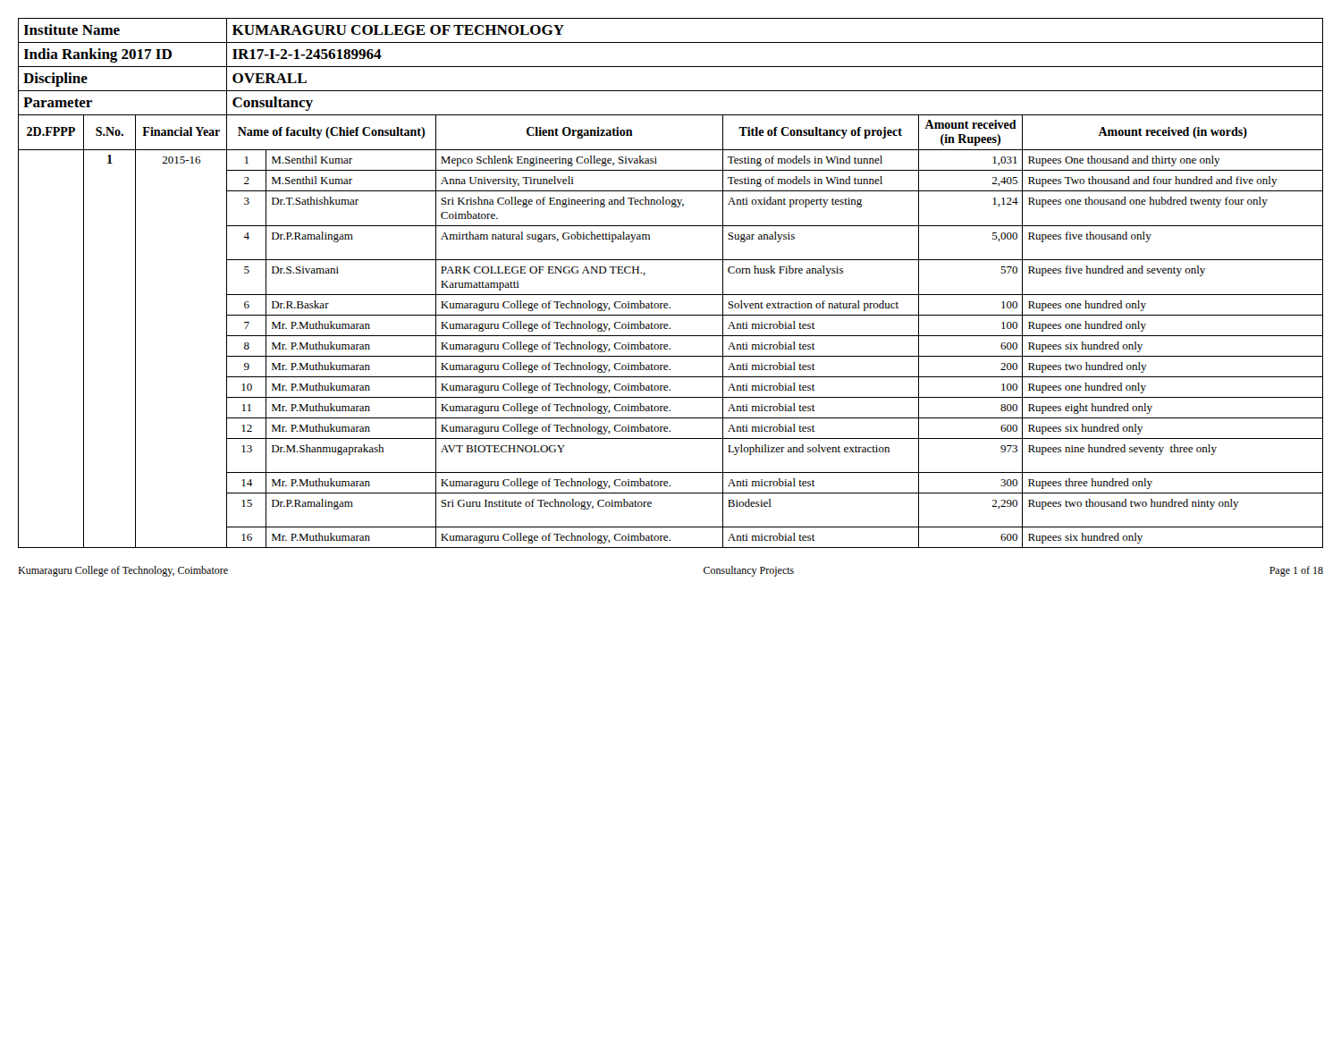| Institute Name | KUMARAGURU COLLEGE OF TECHNOLOGY |
| India Ranking 2017 ID | IR17-I-2-1-2456189964 |
| Discipline | OVERALL |
| Parameter | Consultancy |
| 2D.FPPP | S.No. | Financial Year | Name of faculty (Chief Consultant) | Client Organization | Title of Consultancy of project | Amount received (in Rupees) | Amount received (in words) |
| | 1 | 2015-16 | 1 | M.Senthil Kumar | Mepco Schlenk Engineering College, Sivakasi | Testing of models in Wind tunnel | 1,031 | Rupees One thousand and thirty one only |
| 2 | M.Senthil Kumar | Anna University, Tirunelveli | Testing of models in Wind tunnel | 2,405 | Rupees Two thousand and four hundred and five only |
| 3 | Dr.T.Sathishkumar | Sri Krishna College of Engineering and Technology, Coimbatore. | Anti oxidant property testing | 1,124 | Rupees one thousand one hubdred twenty four only |
| 4 | Dr.P.Ramalingam | Amirtham natural sugars, Gobichettipalayam | Sugar analysis | 5,000 | Rupees five thousand only |
| 5 | Dr.S.Sivamani | PARK COLLEGE OF ENGG AND TECH., Karumattampatti | Corn husk Fibre analysis | 570 | Rupees five hundred and seventy only |
| 6 | Dr.R.Baskar | Kumaraguru College of Technology, Coimbatore. | Solvent extraction of natural product | 100 | Rupees one hundred only |
| 7 | Mr. P.Muthukumaran | Kumaraguru College of Technology, Coimbatore. | Anti microbial test | 100 | Rupees one hundred only |
| 8 | Mr. P.Muthukumaran | Kumaraguru College of Technology, Coimbatore. | Anti microbial test | 600 | Rupees six hundred only |
| 9 | Mr. P.Muthukumaran | Kumaraguru College of Technology, Coimbatore. | Anti microbial test | 200 | Rupees two hundred only |
| 10 | Mr. P.Muthukumaran | Kumaraguru College of Technology, Coimbatore. | Anti microbial test | 100 | Rupees one hundred only |
| 11 | Mr. P.Muthukumaran | Kumaraguru College of Technology, Coimbatore. | Anti microbial test | 800 | Rupees eight hundred only |
| 12 | Mr. P.Muthukumaran | Kumaraguru College of Technology, Coimbatore. | Anti microbial test | 600 | Rupees six hundred only |
| 13 | Dr.M.Shanmugaprakash | AVT BIOTECHNOLOGY | Lylophilizer and solvent extraction | 973 | Rupees nine hundred seventy three only |
| 14 | Mr. P.Muthukumaran | Kumaraguru College of Technology, Coimbatore. | Anti microbial test | 300 | Rupees three hundred only |
| 15 | Dr.P.Ramalingam | Sri Guru Institute of Technology, Coimbatore | Biodesiel | 2,290 | Rupees two thousand two hundred ninty only |
| 16 | Mr. P.Muthukumaran | Kumaraguru College of Technology, Coimbatore. | Anti microbial test | 600 | Rupees six hundred only |
Kumaraguru College of Technology, Coimbatore Consultancy Projects Page 1 of 18